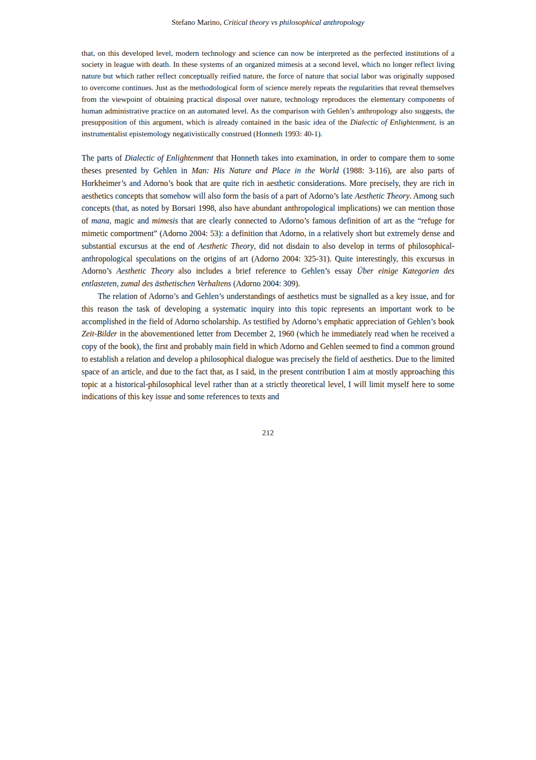Stefano Marino, Critical theory vs philosophical anthropology
that, on this developed level, modern technology and science can now be interpreted as the perfected institutions of a society in league with death. In these systems of an organized mimesis at a second level, which no longer reflect living nature but which rather reflect conceptually reified nature, the force of nature that social labor was originally supposed to overcome continues. Just as the methodological form of science merely repeats the regularities that reveal themselves from the viewpoint of obtaining practical disposal over nature, technology reproduces the elementary components of human administrative practice on an automated level. As the comparison with Gehlen’s anthropology also suggests, the presupposition of this argument, which is already contained in the basic idea of the Dialectic of Enlightenment, is an instrumentalist epistemology negativistically construed (Honneth 1993: 40-1).
The parts of Dialectic of Enlightenment that Honneth takes into examination, in order to compare them to some theses presented by Gehlen in Man: His Nature and Place in the World (1988: 3-116), are also parts of Horkheimer’s and Adorno’s book that are quite rich in aesthetic considerations. More precisely, they are rich in aesthetics concepts that somehow will also form the basis of a part of Adorno’s late Aesthetic Theory. Among such concepts (that, as noted by Borsari 1998, also have abundant anthropological implications) we can mention those of mana, magic and mimesis that are clearly connected to Adorno’s famous definition of art as the “refuge for mimetic comportment” (Adorno 2004: 53): a definition that Adorno, in a relatively short but extremely dense and substantial excursus at the end of Aesthetic Theory, did not disdain to also develop in terms of philosophical-anthropological speculations on the origins of art (Adorno 2004: 325-31). Quite interestingly, this excursus in Adorno’s Aesthetic Theory also includes a brief reference to Gehlen’s essay Über einige Kategorien des entlasteten, zumal des ästhetischen Verhaltens (Adorno 2004: 309).
The relation of Adorno’s and Gehlen’s understandings of aesthetics must be signalled as a key issue, and for this reason the task of developing a systematic inquiry into this topic represents an important work to be accomplished in the field of Adorno scholarship. As testified by Adorno’s emphatic appreciation of Gehlen’s book Zeit-Bilder in the abovementioned letter from December 2, 1960 (which he immediately read when he received a copy of the book), the first and probably main field in which Adorno and Gehlen seemed to find a common ground to establish a relation and develop a philosophical dialogue was precisely the field of aesthetics. Due to the limited space of an article, and due to the fact that, as I said, in the present contribution I aim at mostly approaching this topic at a historical-philosophical level rather than at a strictly theoretical level, I will limit myself here to some indications of this key issue and some references to texts and
212